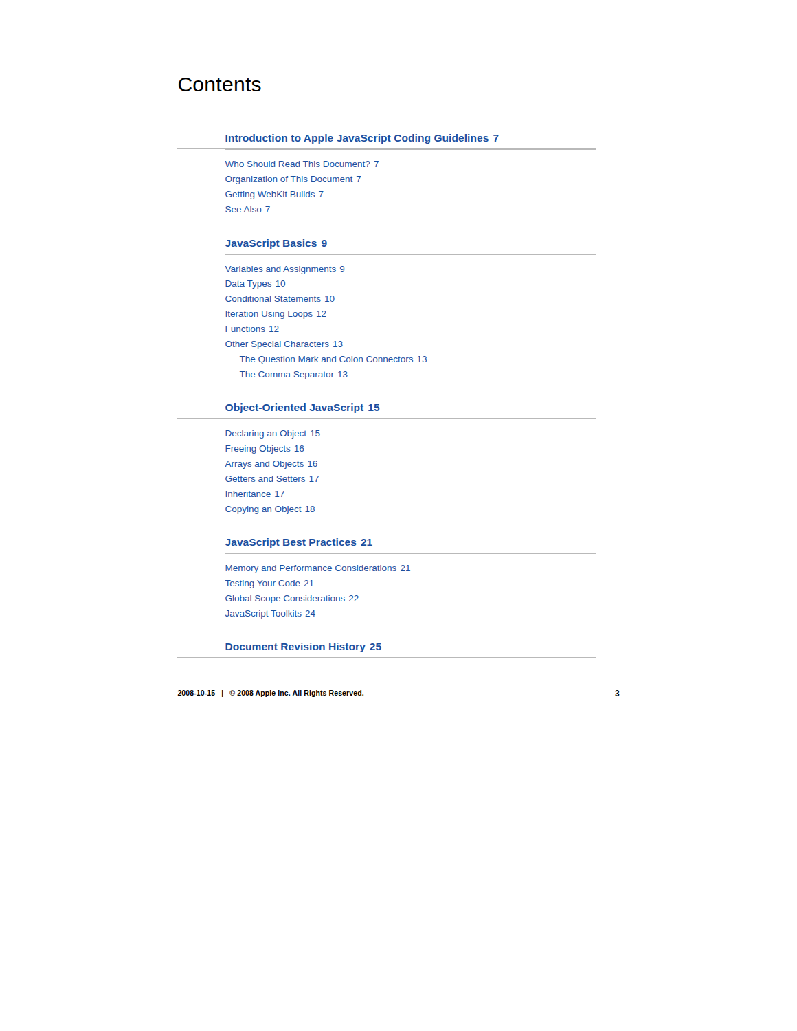Contents
Introduction to Apple JavaScript Coding Guidelines 7
Who Should Read This Document?7
Organization of This Document 7
Getting WebKit Builds 7
See Also 7
JavaScript Basics 9
Variables and Assignments 9
Data Types 10
Conditional Statements 10
Iteration Using Loops 12
Functions 12
Other Special Characters 13
The Question Mark and Colon Connectors 13
The Comma Separator 13
Object-Oriented JavaScript 15
Declaring an Object 15
Freeing Objects 16
Arrays and Objects 16
Getters and Setters 17
Inheritance 17
Copying an Object 18
JavaScript Best Practices 21
Memory and Performance Considerations 21
Testing Your Code 21
Global Scope Considerations 22
JavaScript Toolkits 24
Document Revision History 25
2008-10-15 | © 2008 Apple Inc. All Rights Reserved.
3